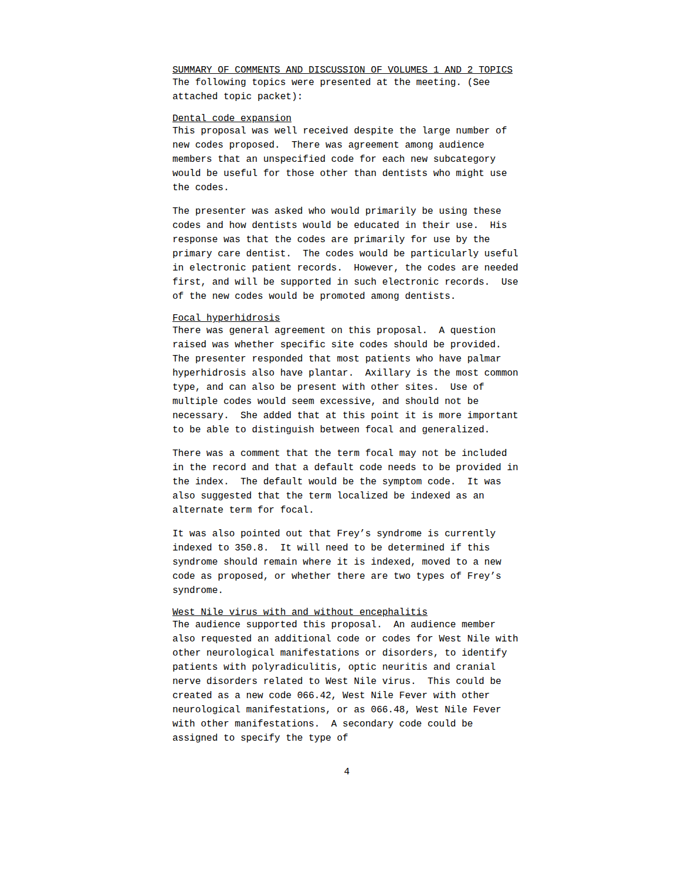SUMMARY OF COMMENTS AND DISCUSSION OF VOLUMES 1 AND 2 TOPICS
The following topics were presented at the meeting. (See attached topic packet):
Dental code expansion
This proposal was well received despite the large number of new codes proposed. There was agreement among audience members that an unspecified code for each new subcategory would be useful for those other than dentists who might use the codes.
The presenter was asked who would primarily be using these codes and how dentists would be educated in their use. His response was that the codes are primarily for use by the primary care dentist. The codes would be particularly useful in electronic patient records. However, the codes are needed first, and will be supported in such electronic records. Use of the new codes would be promoted among dentists.
Focal hyperhidrosis
There was general agreement on this proposal. A question raised was whether specific site codes should be provided. The presenter responded that most patients who have palmar hyperhidrosis also have plantar. Axillary is the most common type, and can also be present with other sites. Use of multiple codes would seem excessive, and should not be necessary. She added that at this point it is more important to be able to distinguish between focal and generalized.
There was a comment that the term focal may not be included in the record and that a default code needs to be provided in the index. The default would be the symptom code. It was also suggested that the term localized be indexed as an alternate term for focal.
It was also pointed out that Frey’s syndrome is currently indexed to 350.8. It will need to be determined if this syndrome should remain where it is indexed, moved to a new code as proposed, or whether there are two types of Frey’s syndrome.
West Nile virus with and without encephalitis
The audience supported this proposal. An audience member also requested an additional code or codes for West Nile with other neurological manifestations or disorders, to identify patients with polyradiculitis, optic neuritis and cranial nerve disorders related to West Nile virus. This could be created as a new code 066.42, West Nile Fever with other neurological manifestations, or as 066.48, West Nile Fever with other manifestations. A secondary code could be assigned to specify the type of
4